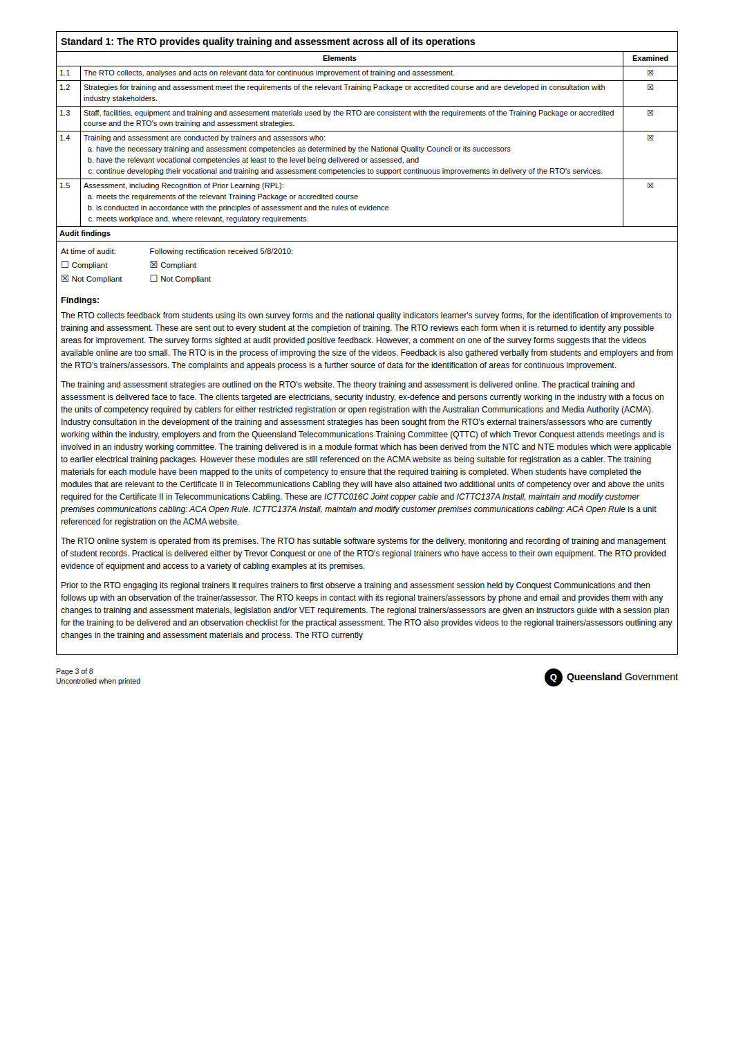| Standard 1: The RTO provides quality training and assessment across all of its operations |
| --- |
| Elements | Examined |
| 1.1 | The RTO collects, analyses and acts on relevant data for continuous improvement of training and assessment. | ☒ |
| 1.2 | Strategies for training and assessment meet the requirements of the relevant Training Package or accredited course and are developed in consultation with industry stakeholders. | ☒ |
| 1.3 | Staff, facilities, equipment and training and assessment materials used by the RTO are consistent with the requirements of the Training Package or accredited course and the RTO's own training and assessment strategies. | ☒ |
| 1.4 | Training and assessment are conducted by trainers and assessors who: have the necessary training and assessment competencies as determined by the National Quality Council or its successors have the relevant vocational competencies at least to the level being delivered or assessed, and continue developing their vocational and training and assessment competencies to support continuous improvements in delivery of the RTO's services. | ☒ |
| 1.5 | Assessment, including Recognition of Prior Learning (RPL): meets the requirements of the relevant Training Package or accredited course is conducted in accordance with the principles of assessment and the rules of evidence meets workplace and, where relevant, regulatory requirements. | ☒ |
| Audit findings |
At time of audit:
☐Compliant
☒Not Compliant
Following rectification received 5/8/2010:
☒Compliant
☐Not Compliant
Findings:
The RTO collects feedback from students using its own survey forms and the national quality indicators learner's survey forms, for the identification of improvements to training and assessment. These are sent out to every student at the completion of training. The RTO reviews each form when it is returned to identify any possible areas for improvement. The survey forms sighted at audit provided positive feedback. However, a comment on one of the survey forms suggests that the videos available online are too small. The RTO is in the process of improving the size of the videos. Feedback is also gathered verbally from students and employers and from the RTO's trainers/assessors. The complaints and appeals process is a further source of data for the identification of areas for continuous improvement.
The training and assessment strategies are outlined on the RTO's website. The theory training and assessment is delivered online. The practical training and assessment is delivered face to face. The clients targeted are electricians, security industry, ex-defence and persons currently working in the industry with a focus on the units of competency required by cablers for either restricted registration or open registration with the Australian Communications and Media Authority (ACMA). Industry consultation in the development of the training and assessment strategies has been sought from the RTO's external trainers/assessors who are currently working within the industry, employers and from the Queensland Telecommunications Training Committee (QTTC) of which Trevor Conquest attends meetings and is involved in an industry working committee. The training delivered is in a module format which has been derived from the NTC and NTE modules which were applicable to earlier electrical training packages. However these modules are still referenced on the ACMA website as being suitable for registration as a cabler. The training materials for each module have been mapped to the units of competency to ensure that the required training is completed. When students have completed the modules that are relevant to the Certificate II in Telecommunications Cabling they will have also attained two additional units of competency over and above the units required for the Certificate II in Telecommunications Cabling. These are ICTTC016C Joint copper cable and ICTTC137A Install, maintain and modify customer premises communications cabling: ACA Open Rule. ICTTC137A Install, maintain and modify customer premises communications cabling: ACA Open Rule is a unit referenced for registration on the ACMA website.
The RTO online system is operated from its premises. The RTO has suitable software systems for the delivery, monitoring and recording of training and management of student records. Practical is delivered either by Trevor Conquest or one of the RTO's regional trainers who have access to their own equipment. The RTO provided evidence of equipment and access to a variety of cabling examples at its premises.
Prior to the RTO engaging its regional trainers it requires trainers to first observe a training and assessment session held by Conquest Communications and then follows up with an observation of the trainer/assessor. The RTO keeps in contact with its regional trainers/assessors by phone and email and provides them with any changes to training and assessment materials, legislation and/or VET requirements. The regional trainers/assessors are given an instructors guide with a session plan for the training to be delivered and an observation checklist for the practical assessment. The RTO also provides videos to the regional trainers/assessors outlining any changes in the training and assessment materials and process. The RTO currently
Page 3 of 8
Uncontrolled when printed
Q Queensland Government